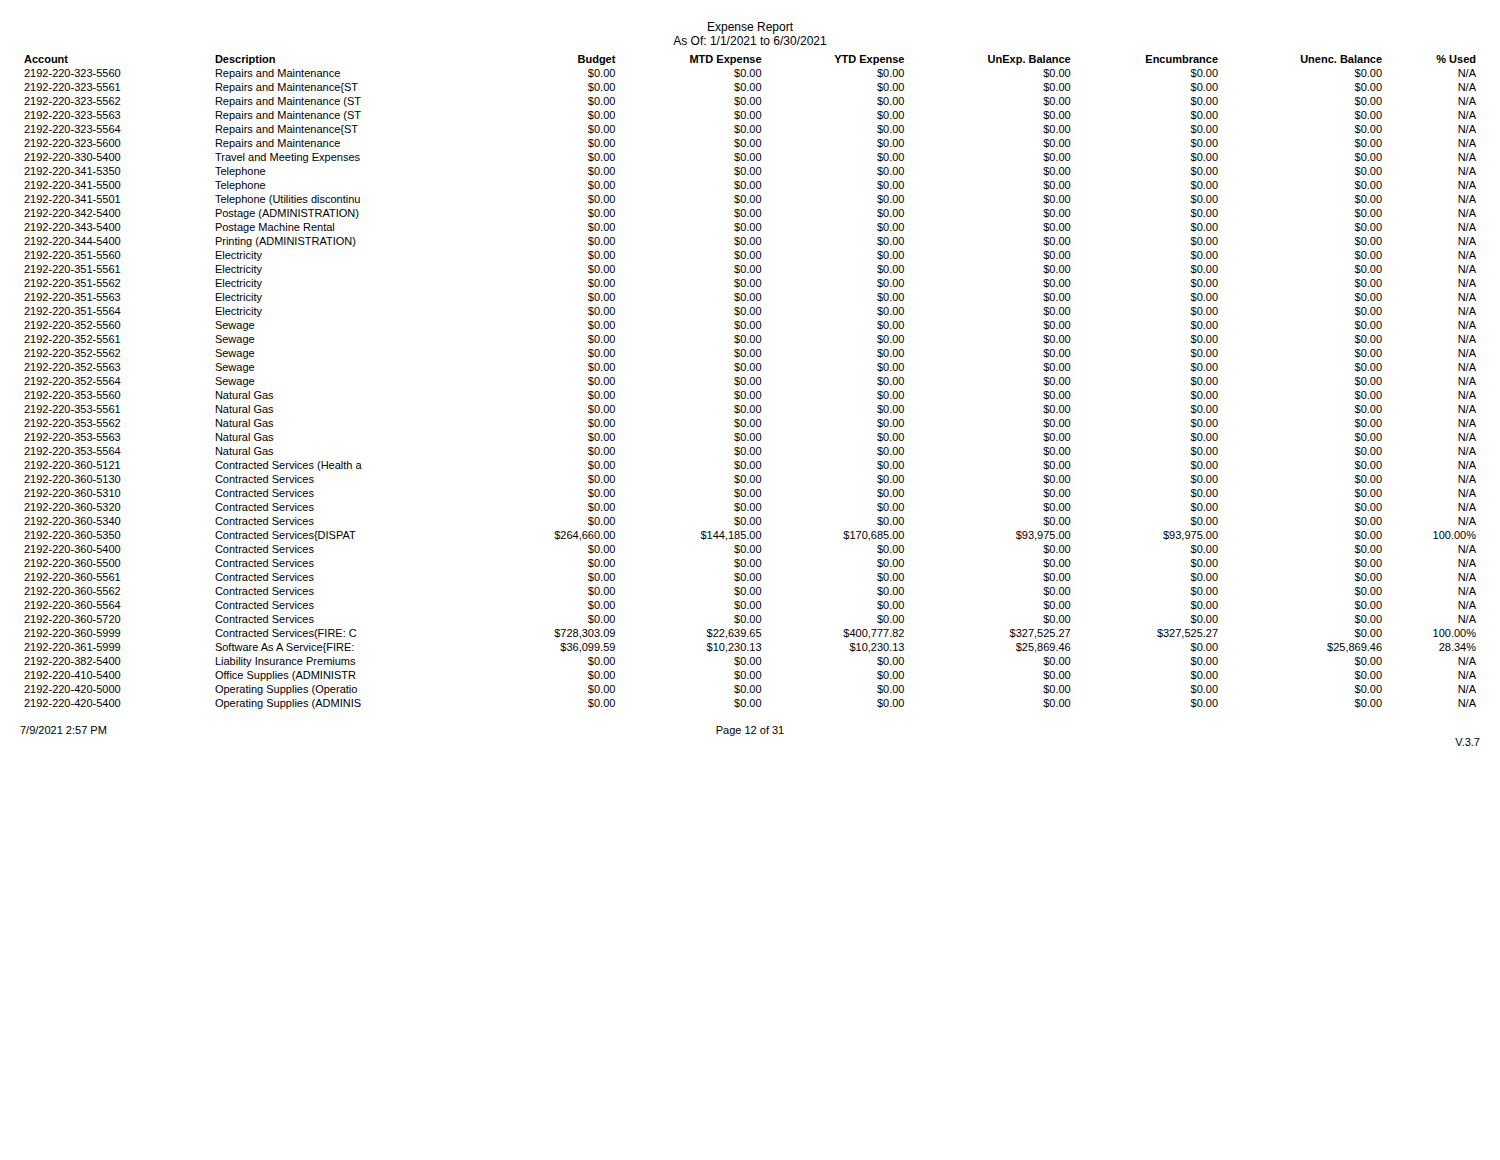Expense Report
As Of: 1/1/2021 to 6/30/2021
| Account | Description | Budget | MTD Expense | YTD Expense | UnExp. Balance | Encumbrance | Unenc. Balance | % Used |
| --- | --- | --- | --- | --- | --- | --- | --- | --- |
| 2192-220-323-5560 | Repairs and Maintenance | $0.00 | $0.00 | $0.00 | $0.00 | $0.00 | $0.00 | N/A |
| 2192-220-323-5561 | Repairs and Maintenance{ST | $0.00 | $0.00 | $0.00 | $0.00 | $0.00 | $0.00 | N/A |
| 2192-220-323-5562 | Repairs and Maintenance (ST | $0.00 | $0.00 | $0.00 | $0.00 | $0.00 | $0.00 | N/A |
| 2192-220-323-5563 | Repairs and Maintenance (ST | $0.00 | $0.00 | $0.00 | $0.00 | $0.00 | $0.00 | N/A |
| 2192-220-323-5564 | Repairs and Maintenance{ST | $0.00 | $0.00 | $0.00 | $0.00 | $0.00 | $0.00 | N/A |
| 2192-220-323-5600 | Repairs and Maintenance | $0.00 | $0.00 | $0.00 | $0.00 | $0.00 | $0.00 | N/A |
| 2192-220-330-5400 | Travel and Meeting Expenses | $0.00 | $0.00 | $0.00 | $0.00 | $0.00 | $0.00 | N/A |
| 2192-220-341-5350 | Telephone | $0.00 | $0.00 | $0.00 | $0.00 | $0.00 | $0.00 | N/A |
| 2192-220-341-5500 | Telephone | $0.00 | $0.00 | $0.00 | $0.00 | $0.00 | $0.00 | N/A |
| 2192-220-341-5501 | Telephone (Utilities discontinu | $0.00 | $0.00 | $0.00 | $0.00 | $0.00 | $0.00 | N/A |
| 2192-220-342-5400 | Postage (ADMINISTRATION) | $0.00 | $0.00 | $0.00 | $0.00 | $0.00 | $0.00 | N/A |
| 2192-220-343-5400 | Postage Machine Rental | $0.00 | $0.00 | $0.00 | $0.00 | $0.00 | $0.00 | N/A |
| 2192-220-344-5400 | Printing (ADMINISTRATION) | $0.00 | $0.00 | $0.00 | $0.00 | $0.00 | $0.00 | N/A |
| 2192-220-351-5560 | Electricity | $0.00 | $0.00 | $0.00 | $0.00 | $0.00 | $0.00 | N/A |
| 2192-220-351-5561 | Electricity | $0.00 | $0.00 | $0.00 | $0.00 | $0.00 | $0.00 | N/A |
| 2192-220-351-5562 | Electricity | $0.00 | $0.00 | $0.00 | $0.00 | $0.00 | $0.00 | N/A |
| 2192-220-351-5563 | Electricity | $0.00 | $0.00 | $0.00 | $0.00 | $0.00 | $0.00 | N/A |
| 2192-220-351-5564 | Electricity | $0.00 | $0.00 | $0.00 | $0.00 | $0.00 | $0.00 | N/A |
| 2192-220-352-5560 | Sewage | $0.00 | $0.00 | $0.00 | $0.00 | $0.00 | $0.00 | N/A |
| 2192-220-352-5561 | Sewage | $0.00 | $0.00 | $0.00 | $0.00 | $0.00 | $0.00 | N/A |
| 2192-220-352-5562 | Sewage | $0.00 | $0.00 | $0.00 | $0.00 | $0.00 | $0.00 | N/A |
| 2192-220-352-5563 | Sewage | $0.00 | $0.00 | $0.00 | $0.00 | $0.00 | $0.00 | N/A |
| 2192-220-352-5564 | Sewage | $0.00 | $0.00 | $0.00 | $0.00 | $0.00 | $0.00 | N/A |
| 2192-220-353-5560 | Natural Gas | $0.00 | $0.00 | $0.00 | $0.00 | $0.00 | $0.00 | N/A |
| 2192-220-353-5561 | Natural Gas | $0.00 | $0.00 | $0.00 | $0.00 | $0.00 | $0.00 | N/A |
| 2192-220-353-5562 | Natural Gas | $0.00 | $0.00 | $0.00 | $0.00 | $0.00 | $0.00 | N/A |
| 2192-220-353-5563 | Natural Gas | $0.00 | $0.00 | $0.00 | $0.00 | $0.00 | $0.00 | N/A |
| 2192-220-353-5564 | Natural Gas | $0.00 | $0.00 | $0.00 | $0.00 | $0.00 | $0.00 | N/A |
| 2192-220-360-5121 | Contracted Services (Health a | $0.00 | $0.00 | $0.00 | $0.00 | $0.00 | $0.00 | N/A |
| 2192-220-360-5130 | Contracted Services | $0.00 | $0.00 | $0.00 | $0.00 | $0.00 | $0.00 | N/A |
| 2192-220-360-5310 | Contracted Services | $0.00 | $0.00 | $0.00 | $0.00 | $0.00 | $0.00 | N/A |
| 2192-220-360-5320 | Contracted Services | $0.00 | $0.00 | $0.00 | $0.00 | $0.00 | $0.00 | N/A |
| 2192-220-360-5340 | Contracted Services | $0.00 | $0.00 | $0.00 | $0.00 | $0.00 | $0.00 | N/A |
| 2192-220-360-5350 | Contracted Services{DISPAT | $264,660.00 | $144,185.00 | $170,685.00 | $93,975.00 | $93,975.00 | $0.00 | 100.00% |
| 2192-220-360-5400 | Contracted Services | $0.00 | $0.00 | $0.00 | $0.00 | $0.00 | $0.00 | N/A |
| 2192-220-360-5500 | Contracted Services | $0.00 | $0.00 | $0.00 | $0.00 | $0.00 | $0.00 | N/A |
| 2192-220-360-5561 | Contracted Services | $0.00 | $0.00 | $0.00 | $0.00 | $0.00 | $0.00 | N/A |
| 2192-220-360-5562 | Contracted Services | $0.00 | $0.00 | $0.00 | $0.00 | $0.00 | $0.00 | N/A |
| 2192-220-360-5564 | Contracted Services | $0.00 | $0.00 | $0.00 | $0.00 | $0.00 | $0.00 | N/A |
| 2192-220-360-5720 | Contracted Services | $0.00 | $0.00 | $0.00 | $0.00 | $0.00 | $0.00 | N/A |
| 2192-220-360-5999 | Contracted Services(FIRE: C | $728,303.09 | $22,639.65 | $400,777.82 | $327,525.27 | $327,525.27 | $0.00 | 100.00% |
| 2192-220-361-5999 | Software As A Service{FIRE: | $36,099.59 | $10,230.13 | $10,230.13 | $25,869.46 | $0.00 | $25,869.46 | 28.34% |
| 2192-220-382-5400 | Liability Insurance Premiums | $0.00 | $0.00 | $0.00 | $0.00 | $0.00 | $0.00 | N/A |
| 2192-220-410-5400 | Office Supplies (ADMINISTR | $0.00 | $0.00 | $0.00 | $0.00 | $0.00 | $0.00 | N/A |
| 2192-220-420-5000 | Operating Supplies (Operatio | $0.00 | $0.00 | $0.00 | $0.00 | $0.00 | $0.00 | N/A |
| 2192-220-420-5400 | Operating Supplies (ADMINIS | $0.00 | $0.00 | $0.00 | $0.00 | $0.00 | $0.00 | N/A |
7/9/2021 2:57 PM
Page 12 of 31
V.3.7